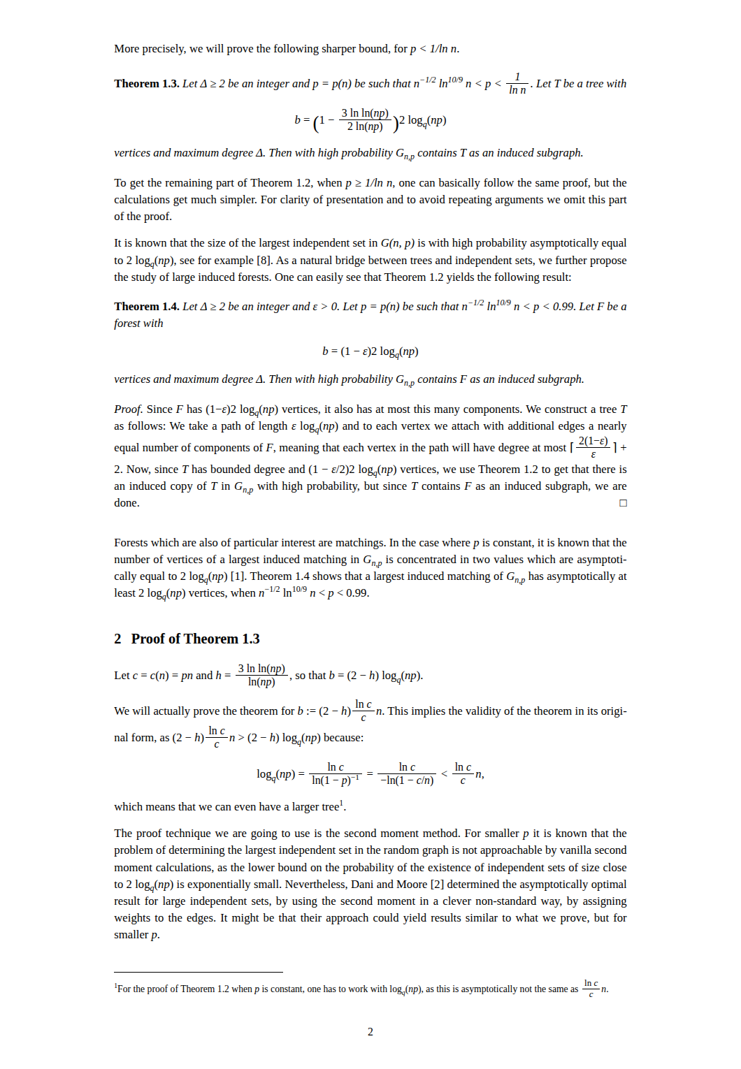More precisely, we will prove the following sharper bound, for p < 1/ln n.
Theorem 1.3. Let Δ ≥ 2 be an integer and p = p(n) be such that n−1/2 ln10/9 n < p < 1 ln n. Let T be a tree with
b = (1 − 3 ln ln(np) 2 ln(np)) 2 logq(np)
vertices and maximum degree Δ. Then with high probability Gn,p contains T as an induced subgraph.
To get the remaining part of Theorem 1.2, when p ≥ 1/ln n, one can basically follow the same proof, but the calculations get much simpler. For clarity of presentation and to avoid repeating arguments we omit this part of the proof.
It is known that the size of the largest independent set in G(n, p) is with high probability asymptotically equal to 2 logq(np), see for example [8]. As a natural bridge between trees and independent sets, we further propose the study of large induced forests. One can easily see that Theorem 1.2 yields the following result:
Theorem 1.4. Let Δ ≥ 2 be an integer and ε > 0. Let p = p(n) be such that n−1/2 ln10/9 n < p < 0.99. Let F be a forest with
b = (1 − ε)2 logq(np)
vertices and maximum degree Δ. Then with high probability Gn,p contains F as an induced subgraph.
Proof. Since F has (1−ε)2 logq(np) vertices, it also has at most this many components. We construct a tree T as follows: We take a path of length ε logq(np) and to each vertex we attach with additional edges a nearly equal number of components of F, meaning that each vertex in the path will have degree at most ⌈2(1−ε) ε⌉ + 2. Now, since T has bounded degree and (1 − ε/2)2 logq(np) vertices, we use Theorem 1.2 to get that there is an induced copy of T in Gn,p with high probability, but since T contains F as an induced subgraph, we are done. □
Forests which are also of particular interest are matchings. In the case where p is constant, it is known that the number of vertices of a largest induced matching in Gn,p is concentrated in two values which are asymptotically equal to 2 logq(np) [1]. Theorem 1.4 shows that a largest induced matching of Gn,p has asymptotically at least 2 logq(np) vertices, when n−1/2 ln10/9 n < p < 0.99.
2 Proof of Theorem 1.3
Let c = c(n) = pn and h = 3 ln ln(np) ln(np), so that b = (2 − h) logq(np).
We will actually prove the theorem for b := (2 − h)ln c c n. This implies the validity of the theorem in its original form, as (2 − h)ln c c n > (2 − h) logq(np) because:
logq(np) = ln c ln(1 − p)−1 = ln c−ln(1 − c/n) < ln c c n,
which means that we can even have a larger tree1.
The proof technique we are going to use is the second moment method. For smaller p it is known that the problem of determining the largest independent set in the random graph is not approachable by vanilla second moment calculations, as the lower bound on the probability of the existence of independent sets of size close to 2 logq(np) is exponentially small. Nevertheless, Dani and Moore [2] determined the asymptotically optimal result for large independent sets, by using the second moment in a clever non-standard way, by assigning weights to the edges. It might be that their approach could yield results similar to what we prove, but for smaller p.
1For the proof of Theorem 1.2 when p is constant, one has to work with logq(np), as this is asymptotically not the same as ln c c n.
2